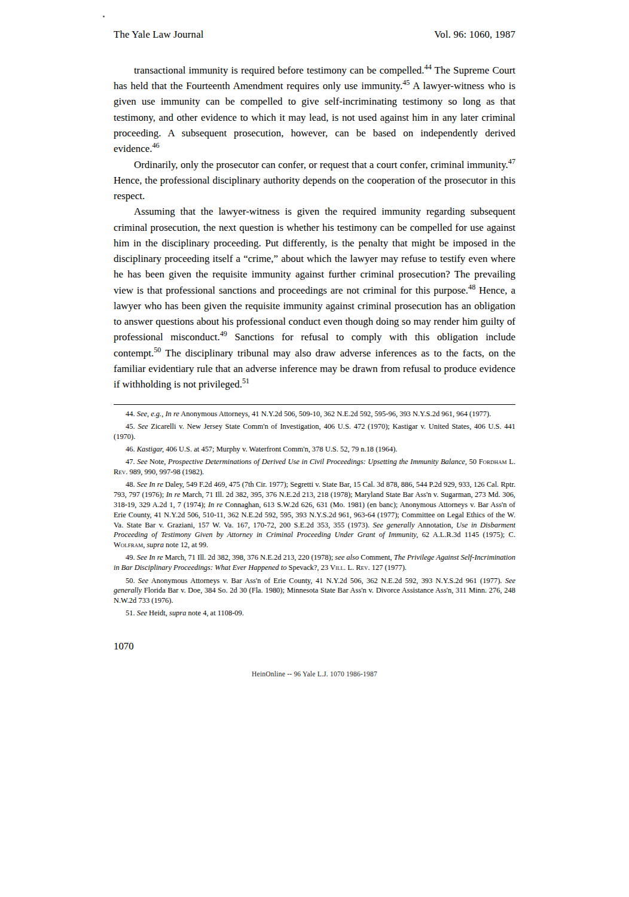The Yale Law Journal Vol. 96: 1060, 1987
transactional immunity is required before testimony can be compelled.44 The Supreme Court has held that the Fourteenth Amendment requires only use immunity.45 A lawyer-witness who is given use immunity can be compelled to give self-incriminating testimony so long as that testimony, and other evidence to which it may lead, is not used against him in any later criminal proceeding. A subsequent prosecution, however, can be based on independently derived evidence.46
Ordinarily, only the prosecutor can confer, or request that a court confer, criminal immunity.47 Hence, the professional disciplinary authority depends on the cooperation of the prosecutor in this respect.
Assuming that the lawyer-witness is given the required immunity regarding subsequent criminal prosecution, the next question is whether his testimony can be compelled for use against him in the disciplinary proceeding. Put differently, is the penalty that might be imposed in the disciplinary proceeding itself a “crime,” about which the lawyer may refuse to testify even where he has been given the requisite immunity against further criminal prosecution? The prevailing view is that professional sanctions and proceedings are not criminal for this purpose.48 Hence, a lawyer who has been given the requisite immunity against criminal prosecution has an obligation to answer questions about his professional conduct even though doing so may render him guilty of professional misconduct.49 Sanctions for refusal to comply with this obligation include contempt.50 The disciplinary tribunal may also draw adverse inferences as to the facts, on the familiar evidentiary rule that an adverse inference may be drawn from refusal to produce evidence if withholding is not privileged.51
44. See, e.g., In re Anonymous Attorneys, 41 N.Y.2d 506, 509-10, 362 N.E.2d 592, 595-96, 393 N.Y.S.2d 961, 964 (1977).
45. See Zicarelli v. New Jersey State Comm'n of Investigation, 406 U.S. 472 (1970); Kastigar v. United States, 406 U.S. 441 (1970).
46. Kastigar, 406 U.S. at 457; Murphy v. Waterfront Comm'n, 378 U.S. 52, 79 n.18 (1964).
47. See Note, Prospective Determinations of Derived Use in Civil Proceedings: Upsetting the Immunity Balance, 50 Fordham L. Rev. 989, 990, 997-98 (1982).
48. See In re Daley, 549 F.2d 469, 475 (7th Cir. 1977); Segretti v. State Bar, 15 Cal. 3d 878, 886, 544 P.2d 929, 933, 126 Cal. Rptr. 793, 797 (1976); In re March, 71 Ill. 2d 382, 395, 376 N.E.2d 213, 218 (1978); Maryland State Bar Ass'n v. Sugarman, 273 Md. 306, 318-19, 329 A.2d 1, 7 (1974); In re Connaghan, 613 S.W.2d 626, 631 (Mo. 1981) (en banc); Anonymous Attorneys v. Bar Ass'n of Erie County, 41 N.Y.2d 506, 510-11, 362 N.E.2d 592, 595, 393 N.Y.S.2d 961, 963-64 (1977); Committee on Legal Ethics of the W. Va. State Bar v. Graziani, 157 W. Va. 167, 170-72, 200 S.E.2d 353, 355 (1973). See generally Annotation, Use in Disbarment Proceeding of Testimony Given by Attorney in Criminal Proceeding Under Grant of Immunity, 62 A.L.R.3d 1145 (1975); C. Wolfram, supra note 12, at 99.
49. See In re March, 71 Ill. 2d 382, 398, 376 N.E.2d 213, 220 (1978); see also Comment, The Privilege Against Self-Incrimination in Bar Disciplinary Proceedings: What Ever Happened to Spevack?, 23 Vill. L. Rev. 127 (1977).
50. See Anonymous Attorneys v. Bar Ass'n of Erie County, 41 N.Y.2d 506, 362 N.E.2d 592, 393 N.Y.S.2d 961 (1977). See generally Florida Bar v. Doe, 384 So. 2d 30 (Fla. 1980); Minnesota State Bar Ass'n v. Divorce Assistance Ass'n, 311 Minn. 276, 248 N.W.2d 733 (1976).
51. See Heidt, supra note 4, at 1108-09.
1070
HeinOnline -- 96 Yale L.J. 1070 1986-1987